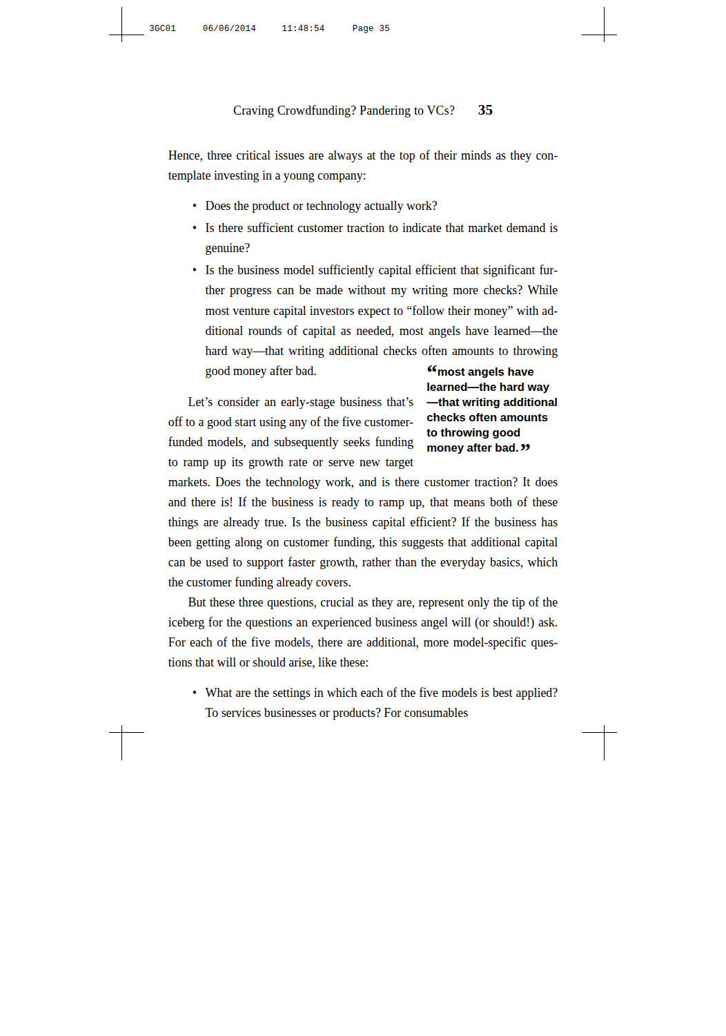3GC0106/06/201411:48:54 Page 35
Craving Crowdfunding? Pandering to VCs?35
Hence, three critical issues are always at the top of their minds as they contemplate investing in a young company:
Does the product or technology actually work?
Is there sufficient customer traction to indicate that market demand is genuine?
Is the business model sufficiently capital efficient that significant further progress can be made without my writing more checks? While most venture capital investors expect to “follow their money” with additional rounds of capital as needed, most angels have learned—the hard way—that writing additional checks often amounts to throwing good money after bad. “most angels have learned—the hard way—that writing additional checks often amounts to throwing good money after bad.”
Let’s consider an early-stage business that’s off to a good start using any of the five customer-funded models, and subsequently seeks funding to ramp up its growth rate or serve new target markets. Does the technology work, and is there customer traction? It does and there is! If the business is ready to ramp up, that means both of these things are already true. Is the business capital efficient? If the business has been getting along on customer funding, this suggests that additional capital can be used to support faster growth, rather than the everyday basics, which the customer funding already covers.
But these three questions, crucial as they are, represent only the tip of the iceberg for the questions an experienced business angel will (or should!) ask. For each of the five models, there are additional, more model-specific questions that will or should arise, like these:
What are the settings in which each of the five models is best applied? To services businesses or products? For consumables